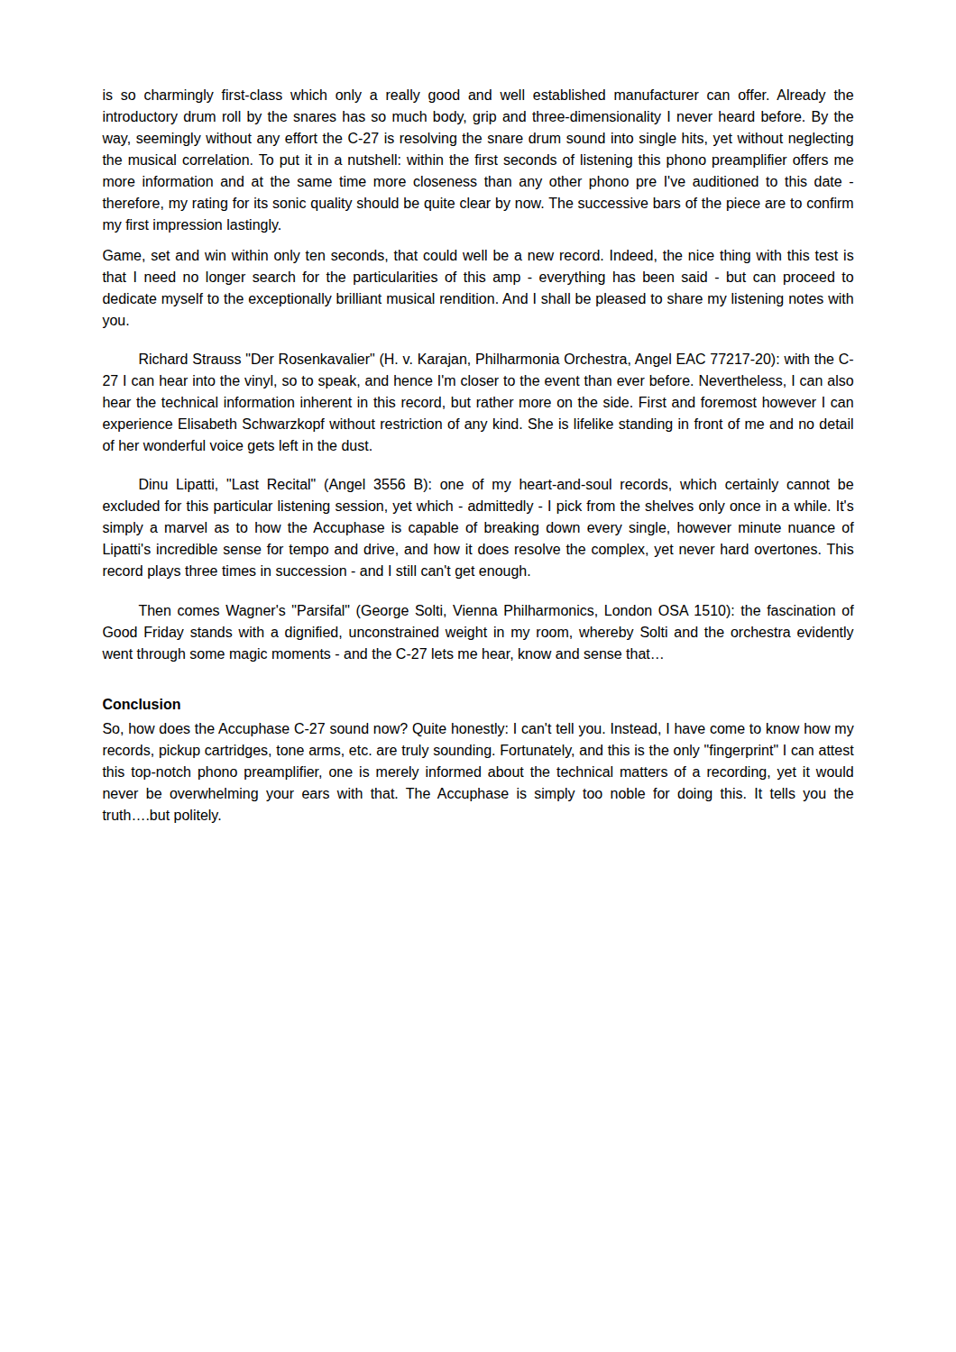is so charmingly first-class which only a really good and well established manufacturer can offer. Already the introductory drum roll by the snares has so much body, grip and three-dimensionality I never heard before. By the way, seemingly without any effort the C-27 is resolving the snare drum sound into single hits, yet without neglecting the musical correlation. To put it in a nutshell: within the first seconds of listening this phono preamplifier offers me more information and at the same time more closeness than any other phono pre I've auditioned to this date - therefore, my rating for its sonic quality should be quite clear by now. The successive bars of the piece are to confirm my first impression lastingly.
Game, set and win within only ten seconds, that could well be a new record. Indeed, the nice thing with this test is that I need no longer search for the particularities of this amp - everything has been said - but can proceed to dedicate myself to the exceptionally brilliant musical rendition. And I shall be pleased to share my listening notes with you.
Richard Strauss "Der Rosenkavalier" (H. v. Karajan, Philharmonia Orchestra, Angel EAC 77217-20): with the C-27 I can hear into the vinyl, so to speak, and hence I'm closer to the event than ever before. Nevertheless, I can also hear the technical information inherent in this record, but rather more on the side. First and foremost however I can experience Elisabeth Schwarzkopf without restriction of any kind. She is lifelike standing in front of me and no detail of her wonderful voice gets left in the dust.
Dinu Lipatti, "Last Recital" (Angel 3556 B): one of my heart-and-soul records, which certainly cannot be excluded for this particular listening session, yet which - admittedly - I pick from the shelves only once in a while. It's simply a marvel as to how the Accuphase is capable of breaking down every single, however minute nuance of Lipatti's incredible sense for tempo and drive, and how it does resolve the complex, yet never hard overtones. This record plays three times in succession - and I still can't get enough.
Then comes Wagner's "Parsifal" (George Solti, Vienna Philharmonics, London OSA 1510): the fascination of Good Friday stands with a dignified, unconstrained weight in my room, whereby Solti and the orchestra evidently went through some magic moments - and the C-27 lets me hear, know and sense that…
Conclusion
So, how does the Accuphase C-27 sound now? Quite honestly: I can't tell you. Instead, I have come to know how my records, pickup cartridges, tone arms, etc. are truly sounding. Fortunately, and this is the only "fingerprint" I can attest this top-notch phono preamplifier, one is merely informed about the technical matters of a recording, yet it would never be overwhelming your ears with that. The Accuphase is simply too noble for doing this. It tells you the truth….but politely.